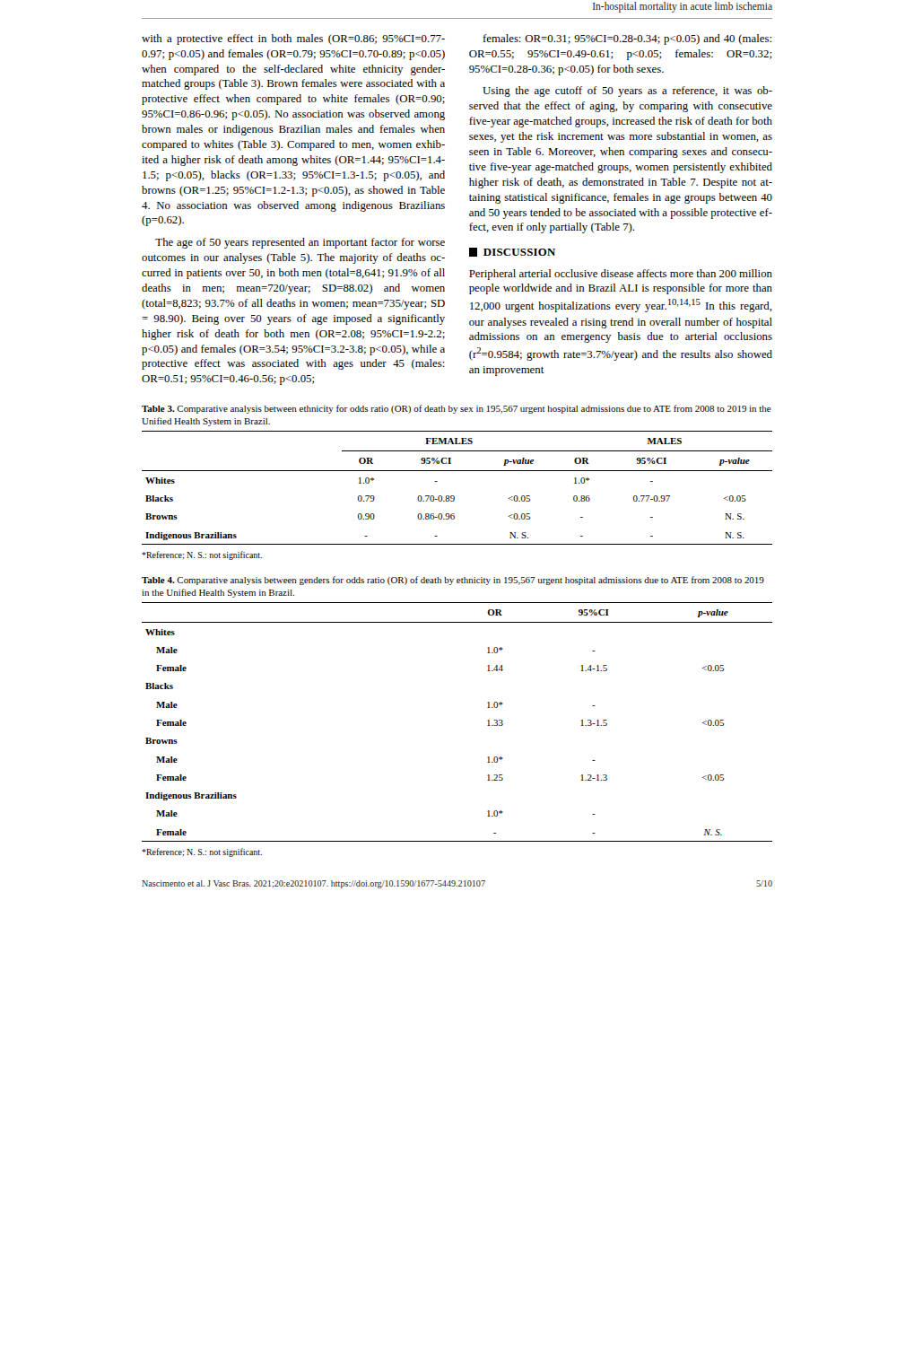In-hospital mortality in acute limb ischemia
with a protective effect in both males (OR=0.86; 95%CI=0.77-0.97; p<0.05) and females (OR=0.79; 95%CI=0.70-0.89; p<0.05) when compared to the self-declared white ethnicity gender-matched groups (Table 3). Brown females were associated with a protective effect when compared to white females (OR=0.90; 95%CI=0.86-0.96; p<0.05). No association was observed among brown males or indigenous Brazilian males and females when compared to whites (Table 3). Compared to men, women exhibited a higher risk of death among whites (OR=1.44; 95%CI=1.4-1.5; p<0.05), blacks (OR=1.33; 95%CI=1.3-1.5; p<0.05), and browns (OR=1.25; 95%CI=1.2-1.3; p<0.05), as showed in Table 4. No association was observed among indigenous Brazilians (p=0.62).
The age of 50 years represented an important factor for worse outcomes in our analyses (Table 5). The majority of deaths occurred in patients over 50, in both men (total=8,641; 91.9% of all deaths in men; mean=720/year; SD=88.02) and women (total=8,823; 93.7% of all deaths in women; mean=735/year; SD = 98.90). Being over 50 years of age imposed a significantly higher risk of death for both men (OR=2.08; 95%CI=1.9-2.2; p<0.05) and females (OR=3.54; 95%CI=3.2-3.8; p<0.05), while a protective effect was associated with ages under 45 (males: OR=0.51; 95%CI=0.46-0.56; p<0.05;
females: OR=0.31; 95%CI=0.28-0.34; p<0.05) and 40 (males: OR=0.55; 95%CI=0.49-0.61; p<0.05; females: OR=0.32; 95%CI=0.28-0.36; p<0.05) for both sexes.
Using the age cutoff of 50 years as a reference, it was observed that the effect of aging, by comparing with consecutive five-year age-matched groups, increased the risk of death for both sexes, yet the risk increment was more substantial in women, as seen in Table 6. Moreover, when comparing sexes and consecutive five-year age-matched groups, women persistently exhibited higher risk of death, as demonstrated in Table 7. Despite not attaining statistical significance, females in age groups between 40 and 50 years tended to be associated with a possible protective effect, even if only partially (Table 7).
DISCUSSION
Peripheral arterial occlusive disease affects more than 200 million people worldwide and in Brazil ALI is responsible for more than 12,000 urgent hospitalizations every year.10,14,15 In this regard, our analyses revealed a rising trend in overall number of hospital admissions on an emergency basis due to arterial occlusions (r2=0.9584; growth rate=3.7%/year) and the results also showed an improvement
Table 3. Comparative analysis between ethnicity for odds ratio (OR) of death by sex in 195,567 urgent hospital admissions due to ATE from 2008 to 2019 in the Unified Health System in Brazil.
| | FEMALES | MALES |
| --- | --- | --- |
| | OR | 95%CI | p-value | OR | 95%CI | p-value |
| Whites | 1.0* | - | | 1.0* | - | |
| Blacks | 0.79 | 0.70-0.89 | <0.05 | 0.86 | 0.77-0.97 | <0.05 |
| Browns | 0.90 | 0.86-0.96 | <0.05 | - | - | N. S. |
| Indigenous Brazilians | - | - | N. S. | - | - | N. S. |
*Reference; N. S.: not significant.
Table 4. Comparative analysis between genders for odds ratio (OR) of death by ethnicity in 195,567 urgent hospital admissions due to ATE from 2008 to 2019 in the Unified Health System in Brazil.
| | OR | 95%CI | p-value |
| --- | --- | --- | --- |
| Whites | | | |
| Male | 1.0* | - | |
| Female | 1.44 | 1.4-1.5 | <0.05 |
| Blacks | | | |
| Male | 1.0* | - | |
| Female | 1.33 | 1.3-1.5 | <0.05 |
| Browns | | | |
| Male | 1.0* | - | |
| Female | 1.25 | 1.2-1.3 | <0.05 |
| Indigenous Brazilians | | | |
| Male | 1.0* | - | |
| Female | - | - | N. S. |
*Reference; N. S.: not significant.
Nascimento et al. J Vasc Bras. 2021;20:e20210107. https://doi.org/10.1590/1677-5449.210107 5/10